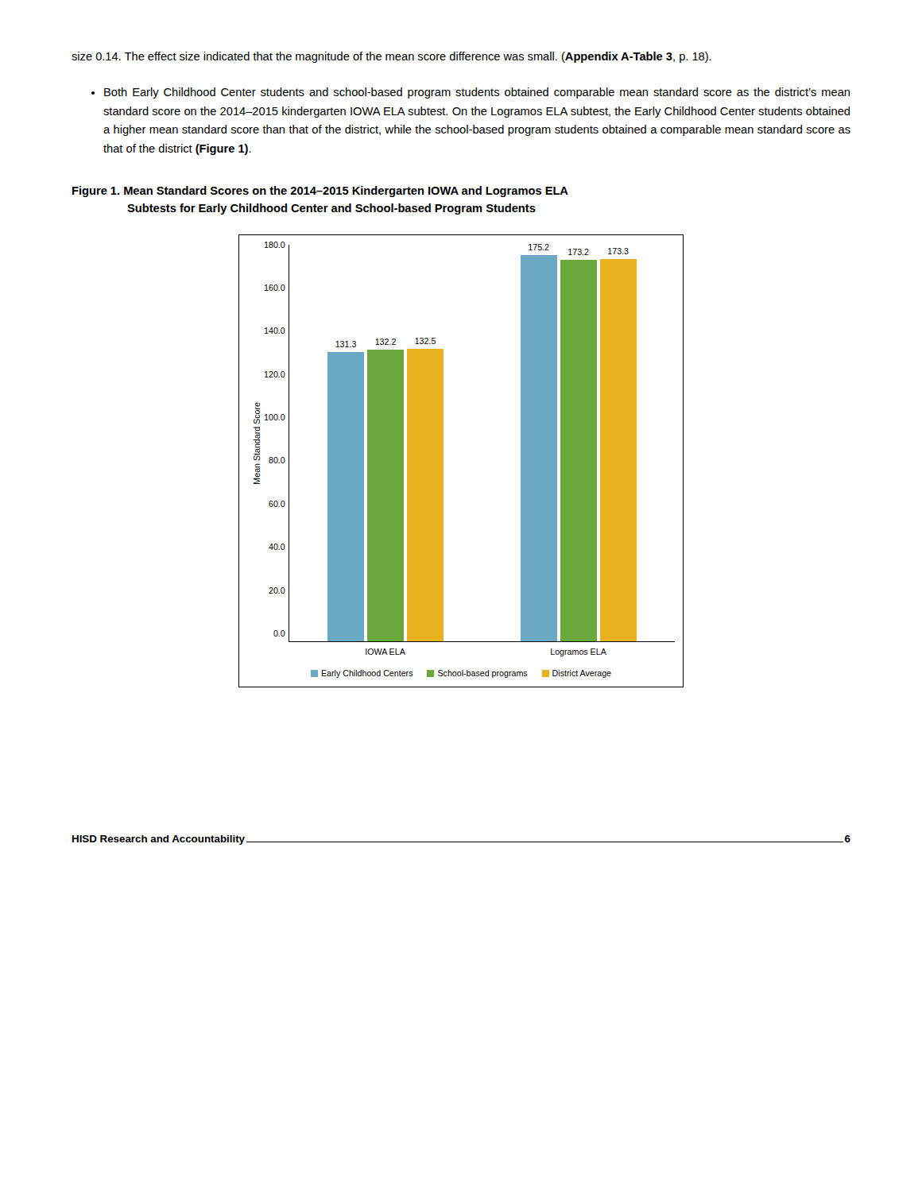size 0.14. The effect size indicated that the magnitude of the mean score difference was small. (Appendix A-Table 3, p. 18).
Both Early Childhood Center students and school-based program students obtained comparable mean standard score as the district’s mean standard score on the 2014–2015 kindergarten IOWA ELA subtest. On the Logramos ELA subtest, the Early Childhood Center students obtained a higher mean standard score than that of the district, while the school-based program students obtained a comparable mean standard score as that of the district (Figure 1).
Figure 1. Mean Standard Scores on the 2014–2015 Kindergarten IOWA and Logramos ELA Subtests for Early Childhood Center and School-based Program Students
Mean Standard Score
180.0 160.0 140.0 120.0 100.0 80.0 60.0 40.0 20.0 0.0
131.3
132.2
132.5
175.2
173.2
173.3
IOWA ELA Logramos ELA
Early Childhood Centers
School-based programs
District Average
HISD Research and Accountability 6